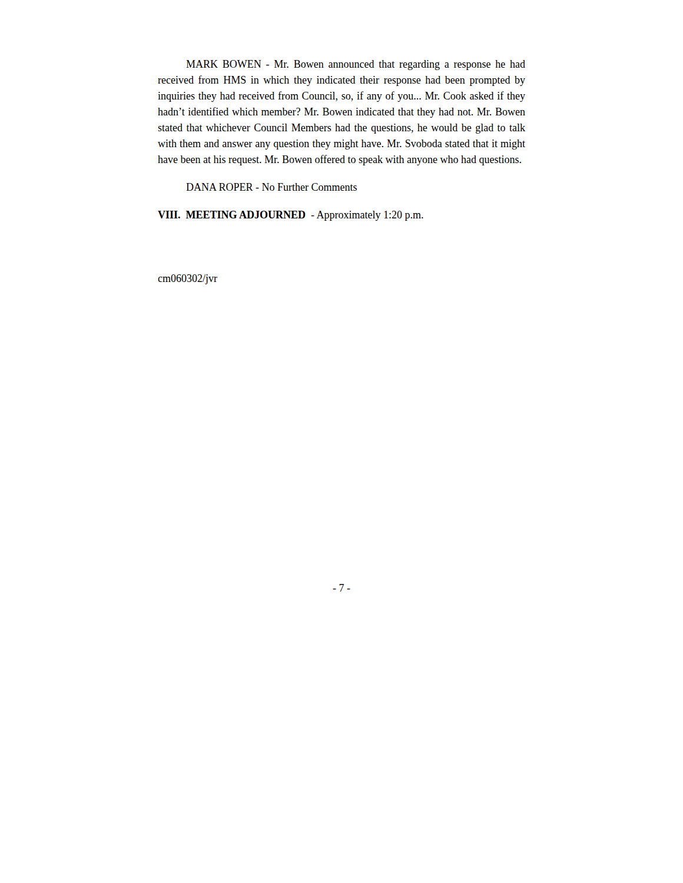MARK BOWEN - Mr. Bowen announced that regarding a response he had received from HMS in which they indicated their response had been prompted by inquiries they had received from Council, so, if any of you... Mr. Cook asked if they hadn’t identified which member? Mr. Bowen indicated that they had not. Mr. Bowen stated that whichever Council Members had the questions, he would be glad to talk with them and answer any question they might have. Mr. Svoboda stated that it might have been at his request. Mr. Bowen offered to speak with anyone who had questions.
DANA ROPER - No Further Comments
VIII. MEETING ADJOURNED - Approximately 1:20 p.m.
cm060302/jvr
- 7 -